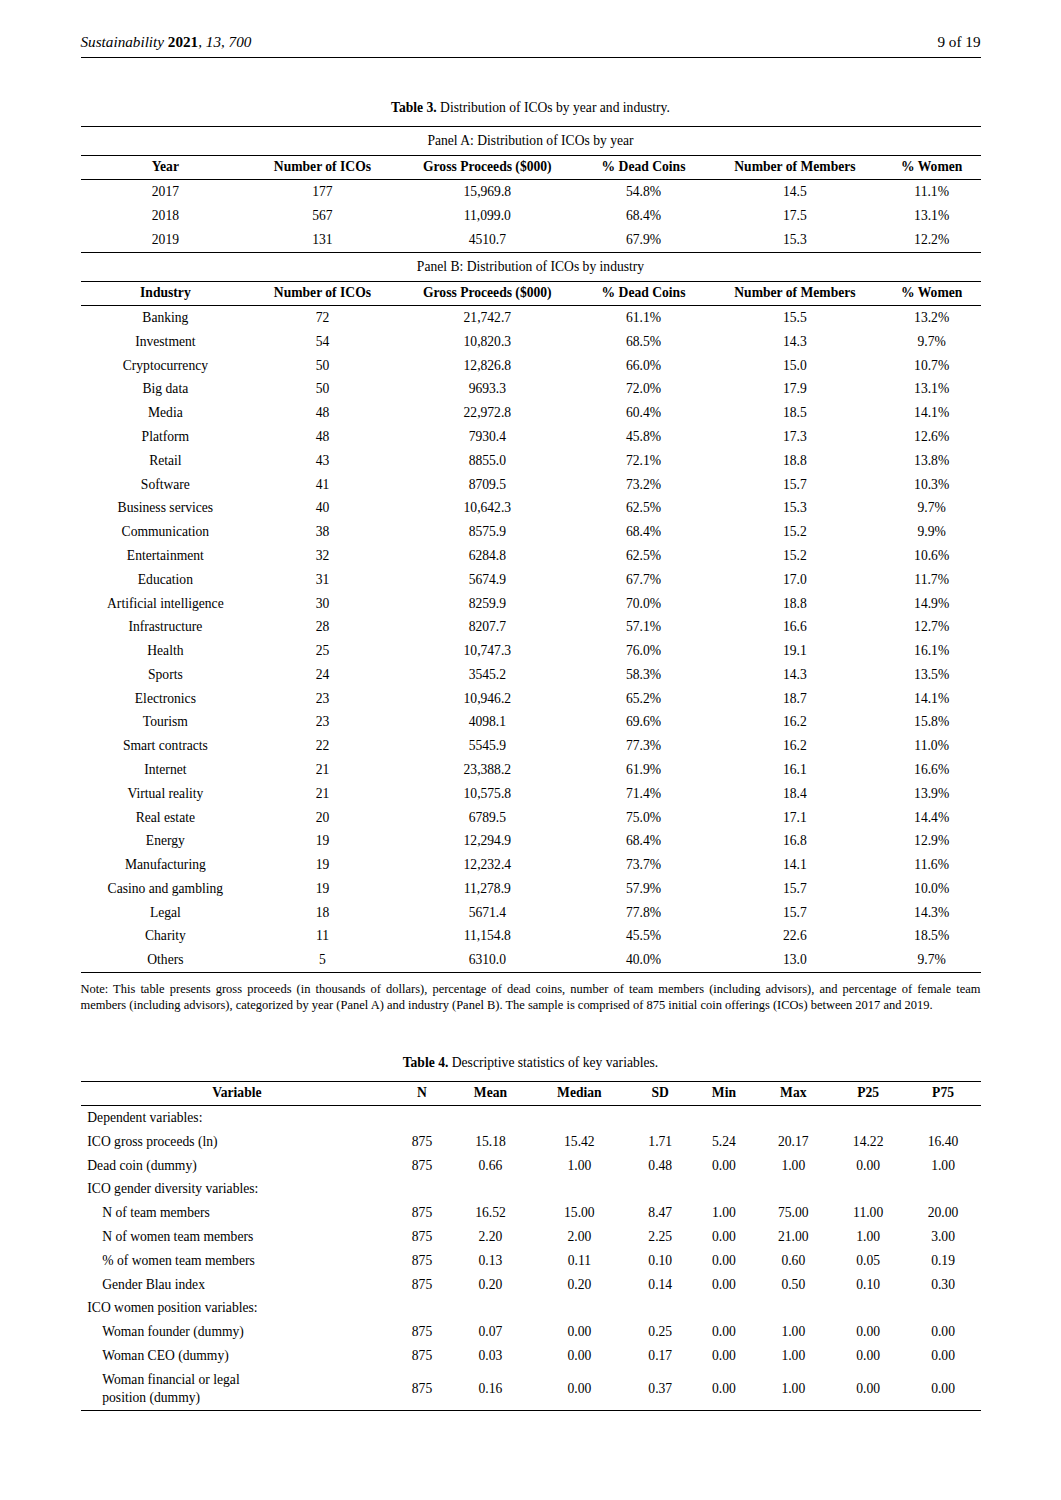Sustainability 2021, 13, 700
9 of 19
Table 3. Distribution of ICOs by year and industry.
| Panel A: Distribution of ICOs by year |
| --- |
| Year | Number of ICOs | Gross Proceeds ($000) | % Dead Coins | Number of Members | % Women |
| 2017 | 177 | 15,969.8 | 54.8% | 14.5 | 11.1% |
| 2018 | 567 | 11,099.0 | 68.4% | 17.5 | 13.1% |
| 2019 | 131 | 4510.7 | 67.9% | 15.3 | 12.2% |
| Panel B: Distribution of ICOs by industry |
| Industry | Number of ICOs | Gross Proceeds ($000) | % Dead Coins | Number of Members | % Women |
| Banking | 72 | 21,742.7 | 61.1% | 15.5 | 13.2% |
| Investment | 54 | 10,820.3 | 68.5% | 14.3 | 9.7% |
| Cryptocurrency | 50 | 12,826.8 | 66.0% | 15.0 | 10.7% |
| Big data | 50 | 9693.3 | 72.0% | 17.9 | 13.1% |
| Media | 48 | 22,972.8 | 60.4% | 18.5 | 14.1% |
| Platform | 48 | 7930.4 | 45.8% | 17.3 | 12.6% |
| Retail | 43 | 8855.0 | 72.1% | 18.8 | 13.8% |
| Software | 41 | 8709.5 | 73.2% | 15.7 | 10.3% |
| Business services | 40 | 10,642.3 | 62.5% | 15.3 | 9.7% |
| Communication | 38 | 8575.9 | 68.4% | 15.2 | 9.9% |
| Entertainment | 32 | 6284.8 | 62.5% | 15.2 | 10.6% |
| Education | 31 | 5674.9 | 67.7% | 17.0 | 11.7% |
| Artificial intelligence | 30 | 8259.9 | 70.0% | 18.8 | 14.9% |
| Infrastructure | 28 | 8207.7 | 57.1% | 16.6 | 12.7% |
| Health | 25 | 10,747.3 | 76.0% | 19.1 | 16.1% |
| Sports | 24 | 3545.2 | 58.3% | 14.3 | 13.5% |
| Electronics | 23 | 10,946.2 | 65.2% | 18.7 | 14.1% |
| Tourism | 23 | 4098.1 | 69.6% | 16.2 | 15.8% |
| Smart contracts | 22 | 5545.9 | 77.3% | 16.2 | 11.0% |
| Internet | 21 | 23,388.2 | 61.9% | 16.1 | 16.6% |
| Virtual reality | 21 | 10,575.8 | 71.4% | 18.4 | 13.9% |
| Real estate | 20 | 6789.5 | 75.0% | 17.1 | 14.4% |
| Energy | 19 | 12,294.9 | 68.4% | 16.8 | 12.9% |
| Manufacturing | 19 | 12,232.4 | 73.7% | 14.1 | 11.6% |
| Casino and gambling | 19 | 11,278.9 | 57.9% | 15.7 | 10.0% |
| Legal | 18 | 5671.4 | 77.8% | 15.7 | 14.3% |
| Charity | 11 | 11,154.8 | 45.5% | 22.6 | 18.5% |
| Others | 5 | 6310.0 | 40.0% | 13.0 | 9.7% |
Note: This table presents gross proceeds (in thousands of dollars), percentage of dead coins, number of team members (including advisors), and percentage of female team members (including advisors), categorized by year (Panel A) and industry (Panel B). The sample is comprised of 875 initial coin offerings (ICOs) between 2017 and 2019.
Table 4. Descriptive statistics of key variables.
| Variable | N | Mean | Median | SD | Min | Max | P25 | P75 |
| --- | --- | --- | --- | --- | --- | --- | --- | --- |
| Dependent variables: | | | | | | | | |
| ICO gross proceeds (ln) | 875 | 15.18 | 15.42 | 1.71 | 5.24 | 20.17 | 14.22 | 16.40 |
| Dead coin (dummy) | 875 | 0.66 | 1.00 | 0.48 | 0.00 | 1.00 | 0.00 | 1.00 |
| ICO gender diversity variables: | | | | | | | | |
| N of team members | 875 | 16.52 | 15.00 | 8.47 | 1.00 | 75.00 | 11.00 | 20.00 |
| N of women team members | 875 | 2.20 | 2.00 | 2.25 | 0.00 | 21.00 | 1.00 | 3.00 |
| % of women team members | 875 | 0.13 | 0.11 | 0.10 | 0.00 | 0.60 | 0.05 | 0.19 |
| Gender Blau index | 875 | 0.20 | 0.20 | 0.14 | 0.00 | 0.50 | 0.10 | 0.30 |
| ICO women position variables: | | | | | | | | |
| Woman founder (dummy) | 875 | 0.07 | 0.00 | 0.25 | 0.00 | 1.00 | 0.00 | 0.00 |
| Woman CEO (dummy) | 875 | 0.03 | 0.00 | 0.17 | 0.00 | 1.00 | 0.00 | 0.00 |
| Woman financial or legal position (dummy) | 875 | 0.16 | 0.00 | 0.37 | 0.00 | 1.00 | 0.00 | 0.00 |